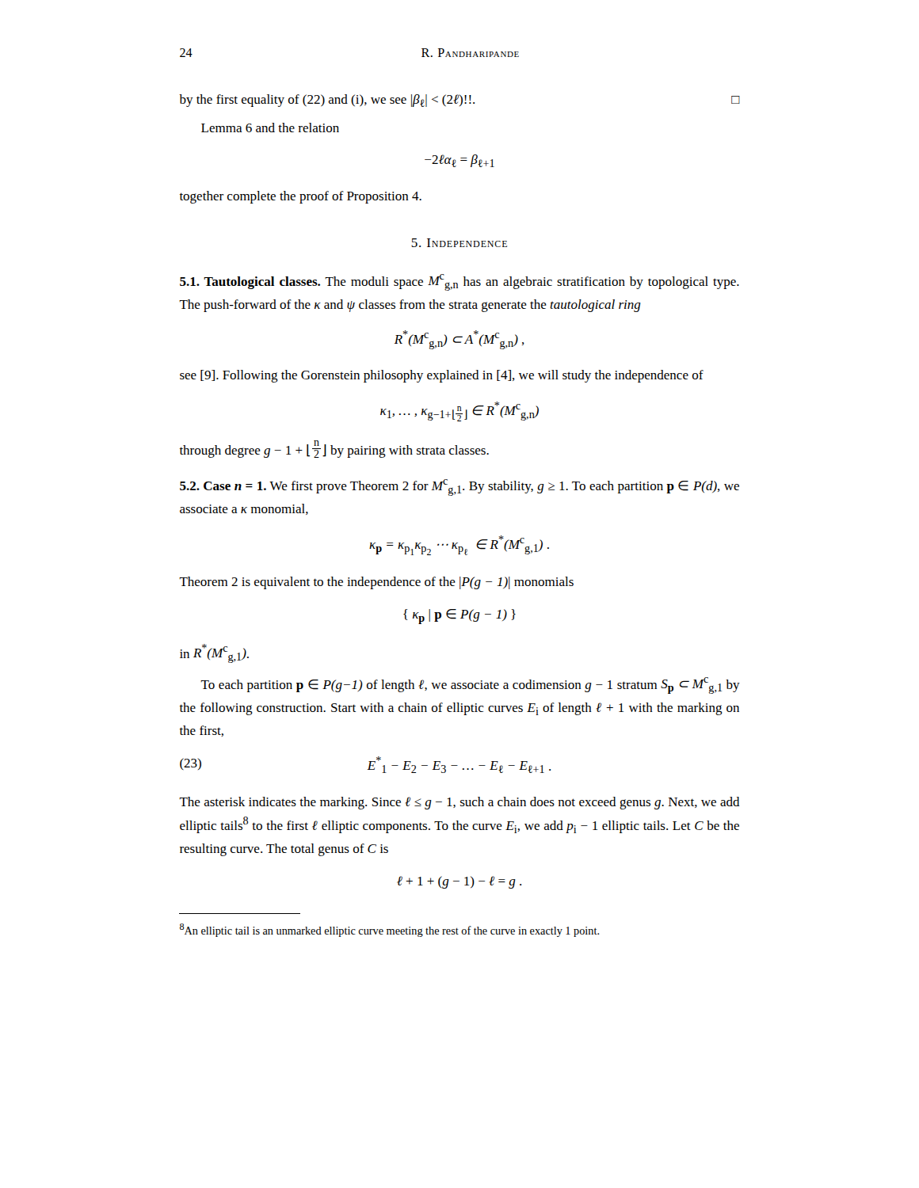24 R. Pandharipande
by the first equality of (22) and (i), we see |βℓ| < (2ℓ)!!.□
Lemma 6 and the relation
−2ℓαℓ = βℓ+1
together complete the proof of Proposition 4.
5. Independence
5.1. Tautological classes. The moduli space Mcg,n has an algebraic stratification by topological type. The push-forward of the κ and ψ classes from the strata generate the tautological ring
R*(Mcg,n) ⊂ A*(Mcg,n) ,
see [9]. Following the Gorenstein philosophy explained in [4], we will study the independence of
κ1, … , κg−1+⌊n 2⌋ ∈ R*(Mcg,n)
through degree g − 1 + ⌊n 2⌋ by pairing with strata classes.
5.2. Case n = 1. We first prove Theorem 2 for Mcg,1. By stability, g ≥ 1. To each partition p ∈ P(d), we associate a κ monomial,
κp = κp1κp2 ⋯ κpℓ ∈ R*(Mcg,1) .
Theorem 2 is equivalent to the independence of the |P(g − 1)| monomials
{ κp | p ∈ P(g − 1) }
in R*(Mcg,1).
To each partition p ∈ P(g−1) of length ℓ, we associate a codimension g − 1 stratum Sp ⊂ Mcg,1 by the following construction. Start with a chain of elliptic curves Ei of length ℓ + 1 with the marking on the first,
(23) E*1 − E2 − E3 − … − Eℓ − Eℓ+1 .
The asterisk indicates the marking. Since ℓ ≤ g − 1, such a chain does not exceed genus g. Next, we add elliptic tails8 to the first ℓ elliptic components. To the curve Ei, we add pi − 1 elliptic tails. Let C be the resulting curve. The total genus of C is
ℓ + 1 + (g − 1) − ℓ = g .
8An elliptic tail is an unmarked elliptic curve meeting the rest of the curve in exactly 1 point.